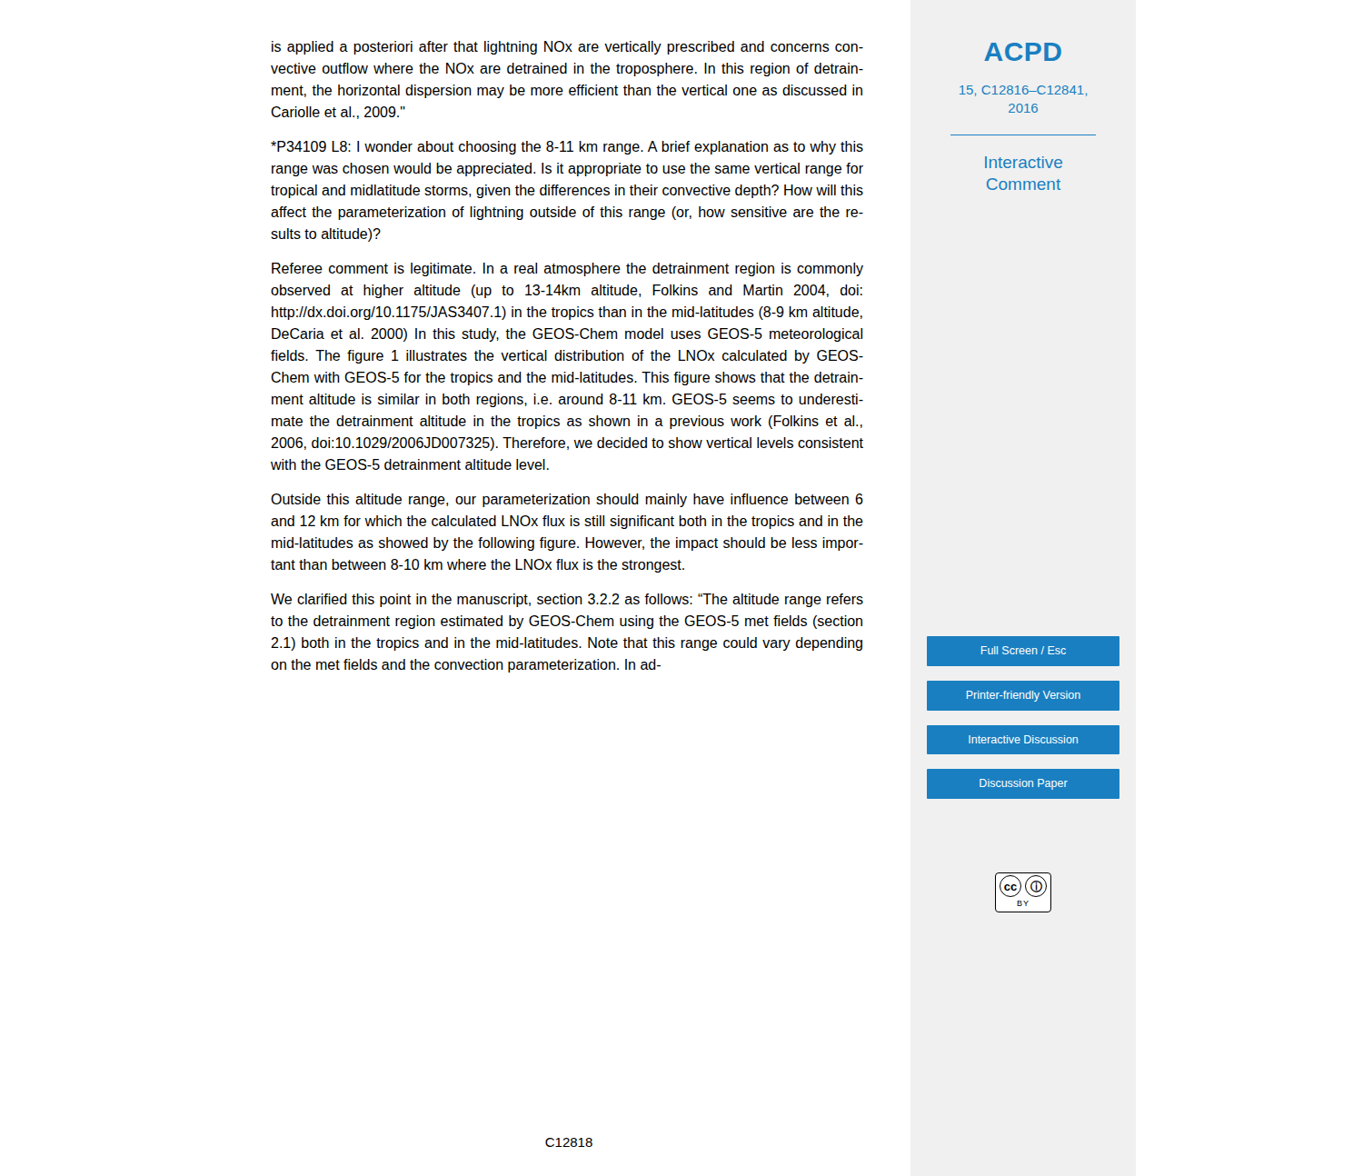ACPD
15, C12816–C12841,
2016
Interactive
Comment
Full Screen / Esc Printer-friendly Version Interactive Discussion Discussion Paper
cc ⓘ
BY
is applied a posteriori after that lightning NOx are vertically prescribed and concerns convective outflow where the NOx are detrained in the troposphere. In this region of detrainment, the horizontal dispersion may be more efficient than the vertical one as discussed in Cariolle et al., 2009."
*P34109 L8: I wonder about choosing the 8-11 km range. A brief explanation as to why this range was chosen would be appreciated. Is it appropriate to use the same vertical range for tropical and midlatitude storms, given the differences in their convective depth? How will this affect the parameterization of lightning outside of this range (or, how sensitive are the results to altitude)?
Referee comment is legitimate. In a real atmosphere the detrainment region is commonly observed at higher altitude (up to 13-14km altitude, Folkins and Martin 2004, doi: http://dx.doi.org/10.1175/JAS3407.1) in the tropics than in the mid-latitudes (8-9 km altitude, DeCaria et al. 2000) In this study, the GEOS-Chem model uses GEOS-5 meteorological fields. The figure 1 illustrates the vertical distribution of the LNOx calculated by GEOS-Chem with GEOS-5 for the tropics and the mid-latitudes. This figure shows that the detrainment altitude is similar in both regions, i.e. around 8-11 km. GEOS-5 seems to underestimate the detrainment altitude in the tropics as shown in a previous work (Folkins et al., 2006, doi:10.1029/2006JD007325). Therefore, we decided to show vertical levels consistent with the GEOS-5 detrainment altitude level.
Outside this altitude range, our parameterization should mainly have influence between 6 and 12 km for which the calculated LNOx flux is still significant both in the tropics and in the mid-latitudes as showed by the following figure. However, the impact should be less important than between 8-10 km where the LNOx flux is the strongest.
We clarified this point in the manuscript, section 3.2.2 as follows: “The altitude range refers to the detrainment region estimated by GEOS-Chem using the GEOS-5 met fields (section 2.1) both in the tropics and in the mid-latitudes. Note that this range could vary depending on the met fields and the convection parameterization. In ad-
C12818